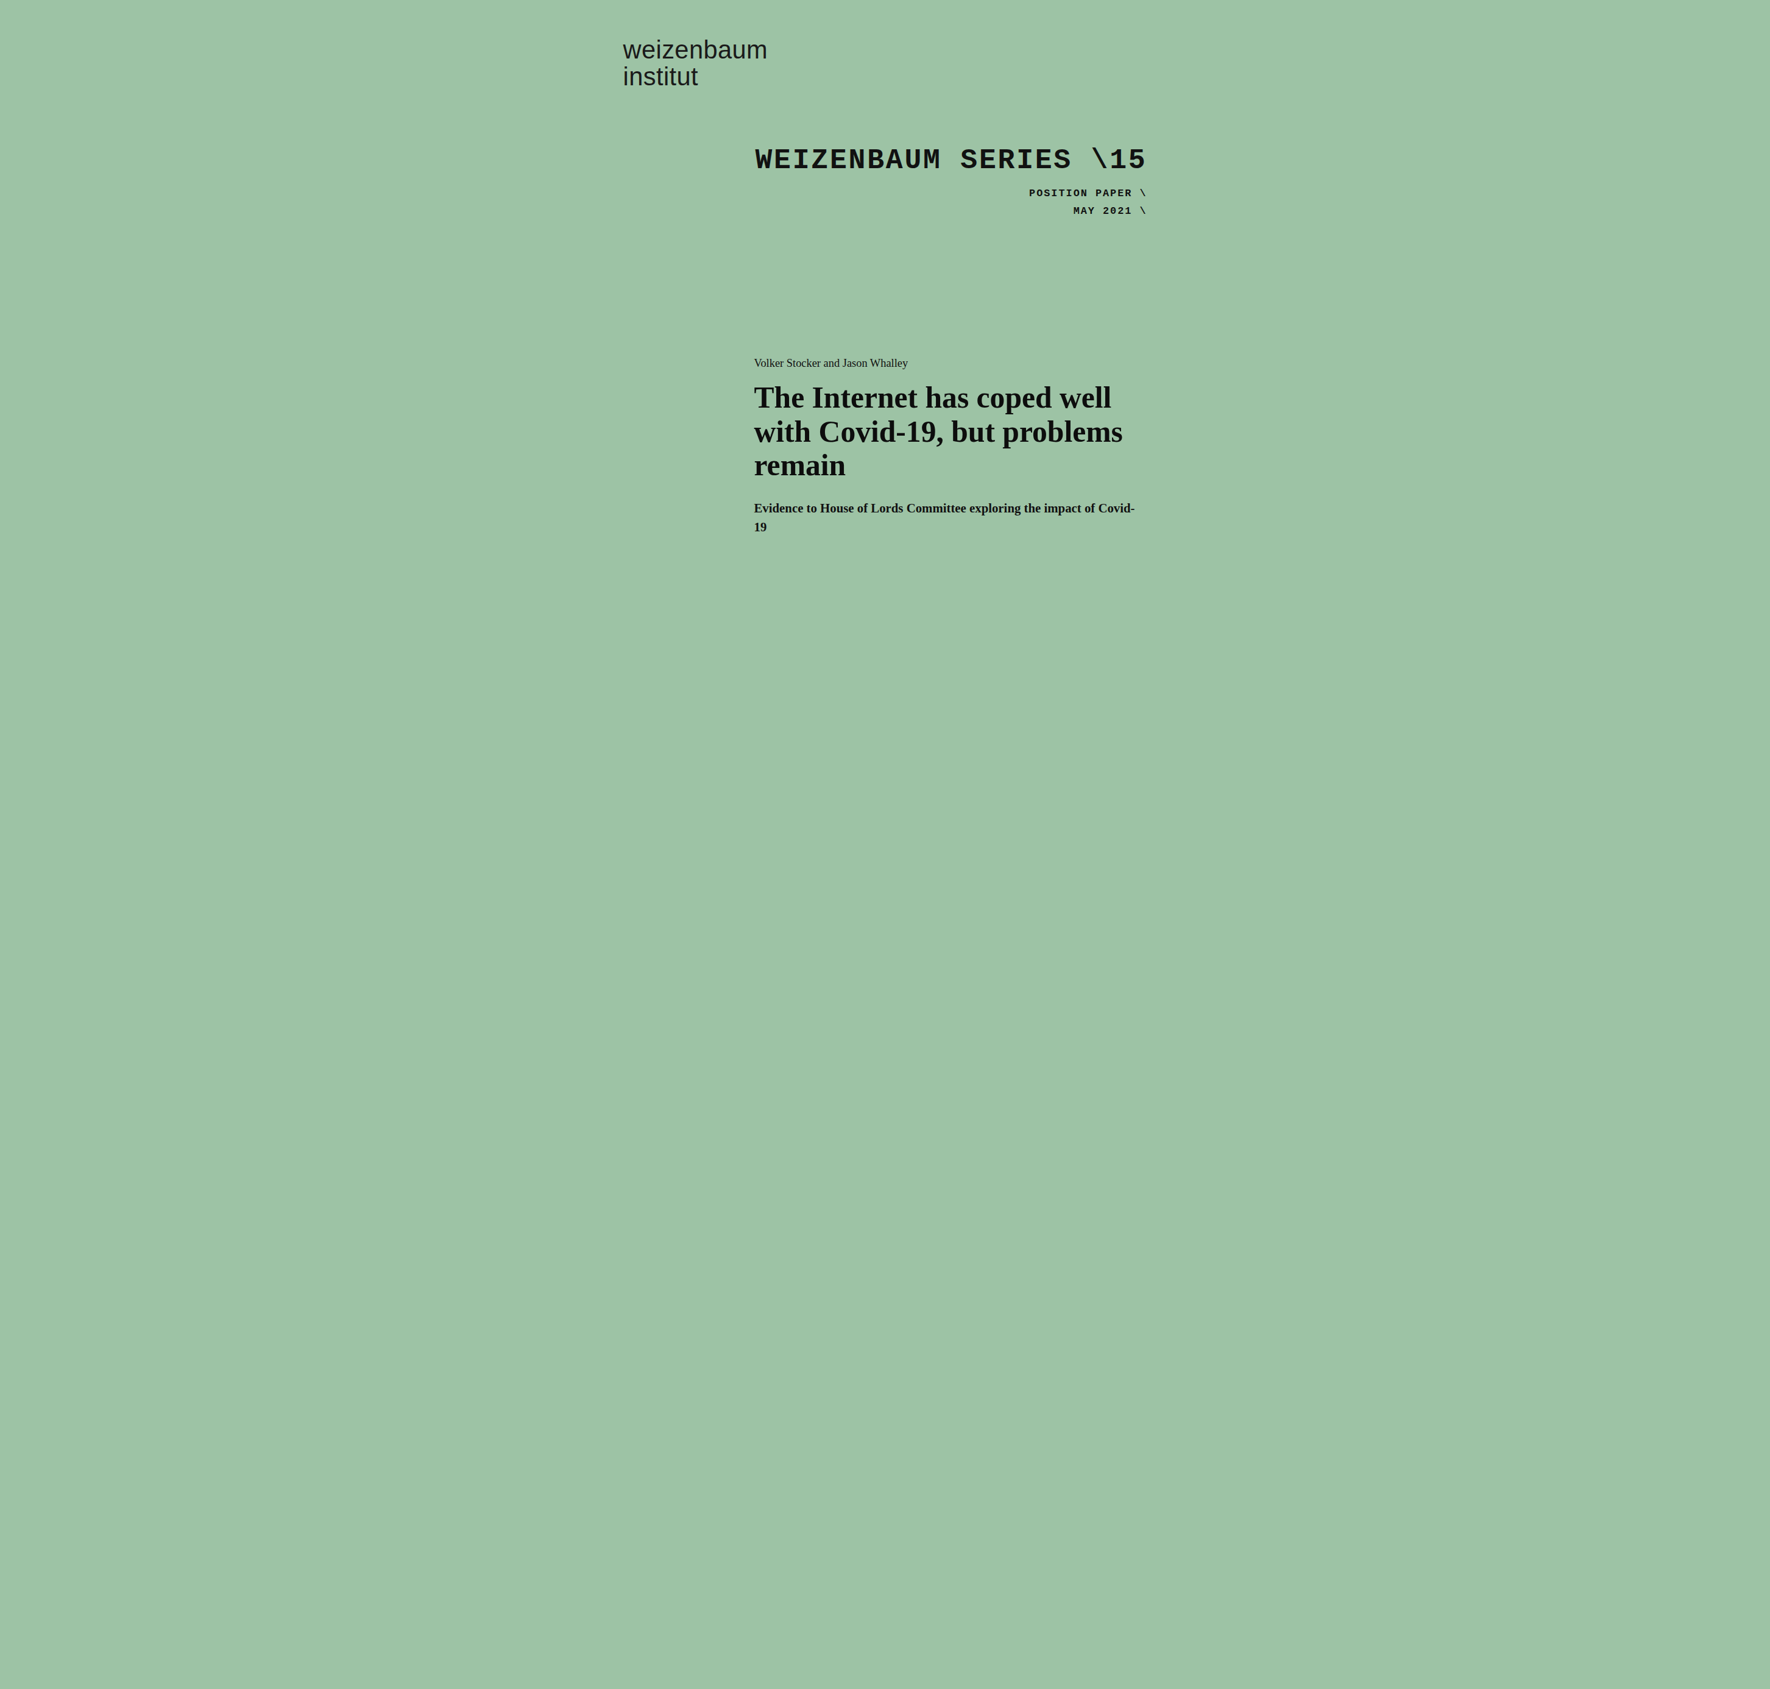weizenbaum institut
WEIZENBAUM SERIES \15
POSITION PAPER \
MAY 2021 \
Volker Stocker and Jason Whalley
The Internet has coped well with Covid-19, but problems remain
Evidence to House of Lords Committee exploring the impact of Covid-19